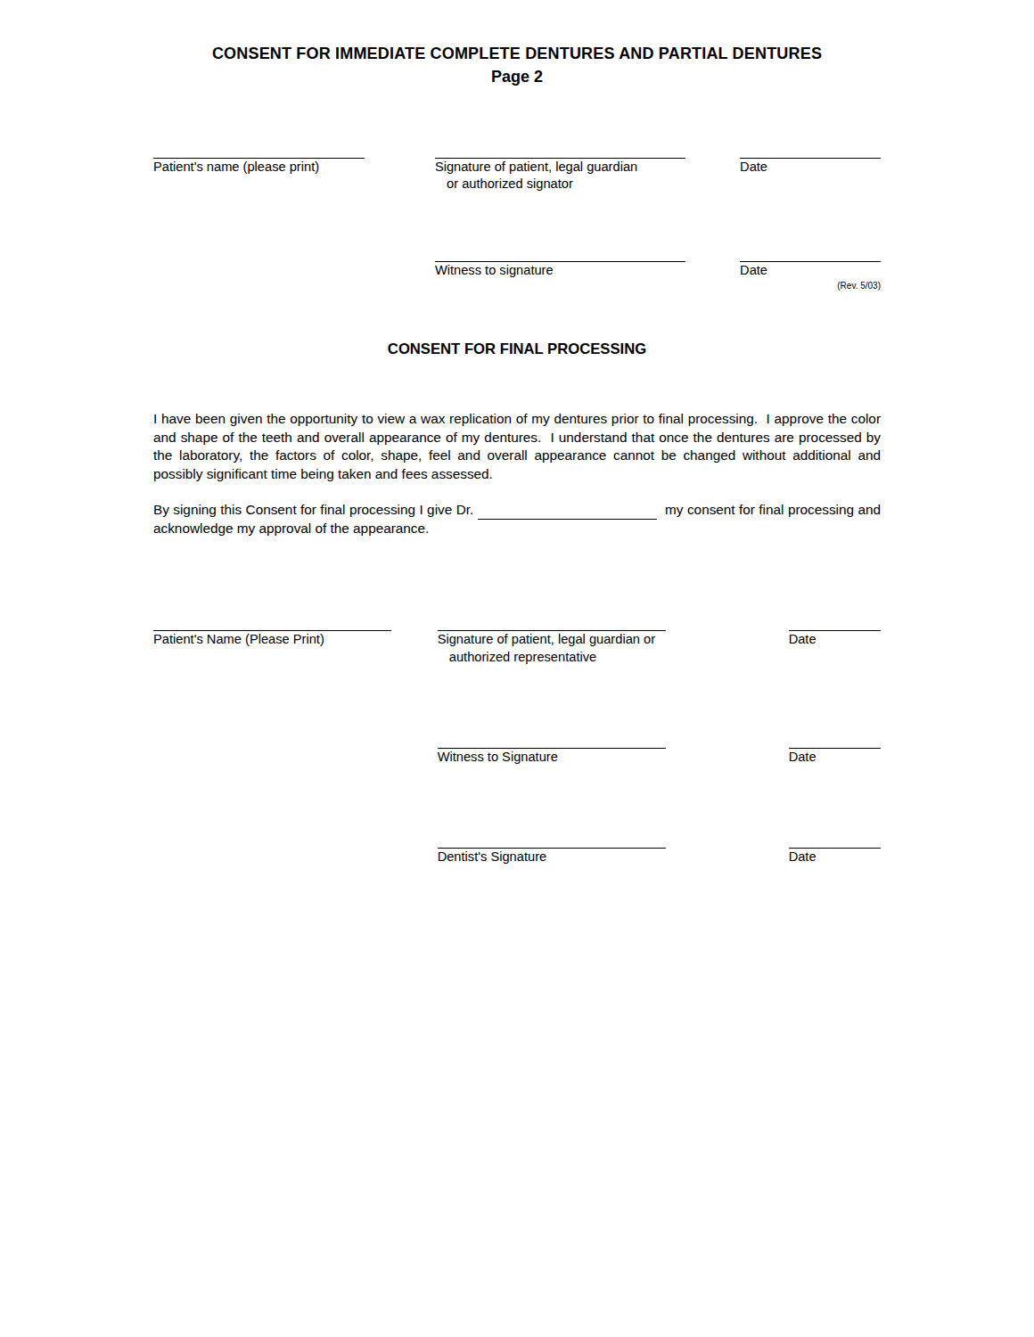CONSENT FOR IMMEDIATE COMPLETE DENTURES AND PARTIAL DENTURES
Page 2
| Patient's name (please print) | | Signature of patient, legal guardian or authorized signator | | Date |
| | | Witness to signature | | Date |
| (Rev. 5/03) |
CONSENT FOR FINAL PROCESSING
I have been given the opportunity to view a wax replication of my dentures prior to final processing. I approve the color and shape of the teeth and overall appearance of my dentures. I understand that once the dentures are processed by the laboratory, the factors of color, shape, feel and overall appearance cannot be changed without additional and possibly significant time being taken and fees assessed.
By signing this Consent for final processing I give Dr. my consent for final processing and acknowledge my approval of the appearance.
| Patient's Name (Please Print) | | Signature of patient, legal guardian or authorized representative | | Date |
| | | Witness to Signature | | Date |
| | | Dentist's Signature | | Date |